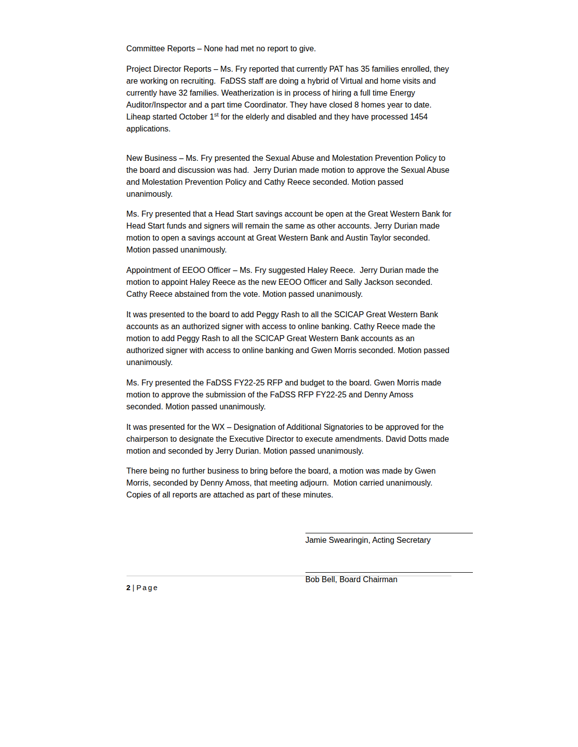Committee Reports – None had met no report to give.
Project Director Reports – Ms. Fry reported that currently PAT has 35 families enrolled, they are working on recruiting. FaDSS staff are doing a hybrid of Virtual and home visits and currently have 32 families. Weatherization is in process of hiring a full time Energy Auditor/Inspector and a part time Coordinator. They have closed 8 homes year to date. Liheap started October 1st for the elderly and disabled and they have processed 1454 applications.
New Business – Ms. Fry presented the Sexual Abuse and Molestation Prevention Policy to the board and discussion was had. Jerry Durian made motion to approve the Sexual Abuse and Molestation Prevention Policy and Cathy Reece seconded. Motion passed unanimously.
Ms. Fry presented that a Head Start savings account be open at the Great Western Bank for Head Start funds and signers will remain the same as other accounts. Jerry Durian made motion to open a savings account at Great Western Bank and Austin Taylor seconded. Motion passed unanimously.
Appointment of EEOO Officer – Ms. Fry suggested Haley Reece. Jerry Durian made the motion to appoint Haley Reece as the new EEOO Officer and Sally Jackson seconded. Cathy Reece abstained from the vote. Motion passed unanimously.
It was presented to the board to add Peggy Rash to all the SCICAP Great Western Bank accounts as an authorized signer with access to online banking. Cathy Reece made the motion to add Peggy Rash to all the SCICAP Great Western Bank accounts as an authorized signer with access to online banking and Gwen Morris seconded. Motion passed unanimously.
Ms. Fry presented the FaDSS FY22-25 RFP and budget to the board. Gwen Morris made motion to approve the submission of the FaDSS RFP FY22-25 and Denny Amoss seconded. Motion passed unanimously.
It was presented for the WX – Designation of Additional Signatories to be approved for the chairperson to designate the Executive Director to execute amendments. David Dotts made motion and seconded by Jerry Durian. Motion passed unanimously.
There being no further business to bring before the board, a motion was made by Gwen Morris, seconded by Denny Amoss, that meeting adjourn. Motion carried unanimously. Copies of all reports are attached as part of these minutes.
Jamie Swearingin, Acting Secretary
Bob Bell, Board Chairman
2 | Page